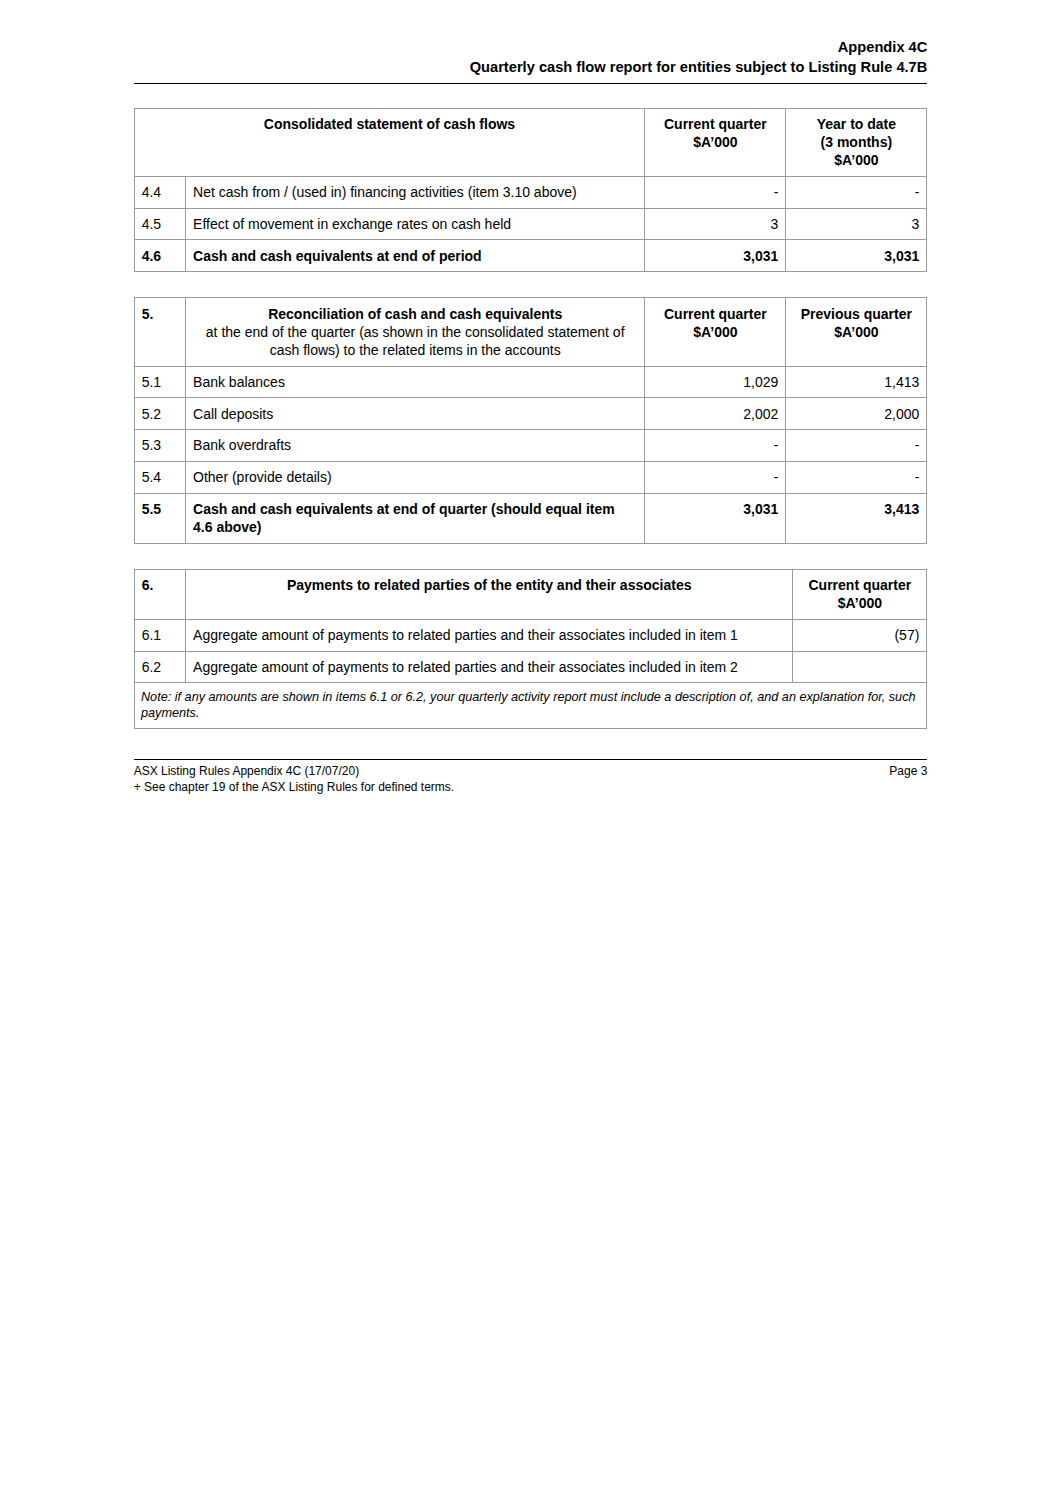Appendix 4C
Quarterly cash flow report for entities subject to Listing Rule 4.7B
| Consolidated statement of cash flows | Current quarter $A’000 | Year to date (3 months) $A’000 |
| --- | --- | --- |
| 4.4 | Net cash from / (used in) financing activities (item 3.10 above) | - | - |
| 4.5 | Effect of movement in exchange rates on cash held | 3 | 3 |
| 4.6 | Cash and cash equivalents at end of period | 3,031 | 3,031 |
| 5. | Reconciliation of cash and cash equivalents at the end of the quarter (as shown in the consolidated statement of cash flows) to the related items in the accounts | Current quarter $A’000 | Previous quarter $A’000 |
| --- | --- | --- | --- |
| 5.1 | Bank balances | 1,029 | 1,413 |
| 5.2 | Call deposits | 2,002 | 2,000 |
| 5.3 | Bank overdrafts | - | - |
| 5.4 | Other (provide details) | - | - |
| 5.5 | Cash and cash equivalents at end of quarter (should equal item 4.6 above) | 3,031 | 3,413 |
| 6. | Payments to related parties of the entity and their associates | Current quarter $A’000 |
| --- | --- | --- |
| 6.1 | Aggregate amount of payments to related parties and their associates included in item 1 | (57) |
| 6.2 | Aggregate amount of payments to related parties and their associates included in item 2 | |
Note: if any amounts are shown in items 6.1 or 6.2, your quarterly activity report must include a description of, and an explanation for, such payments.
ASX Listing Rules Appendix 4C (17/07/20) + See chapter 19 of the ASX Listing Rules for defined terms.
Page 3